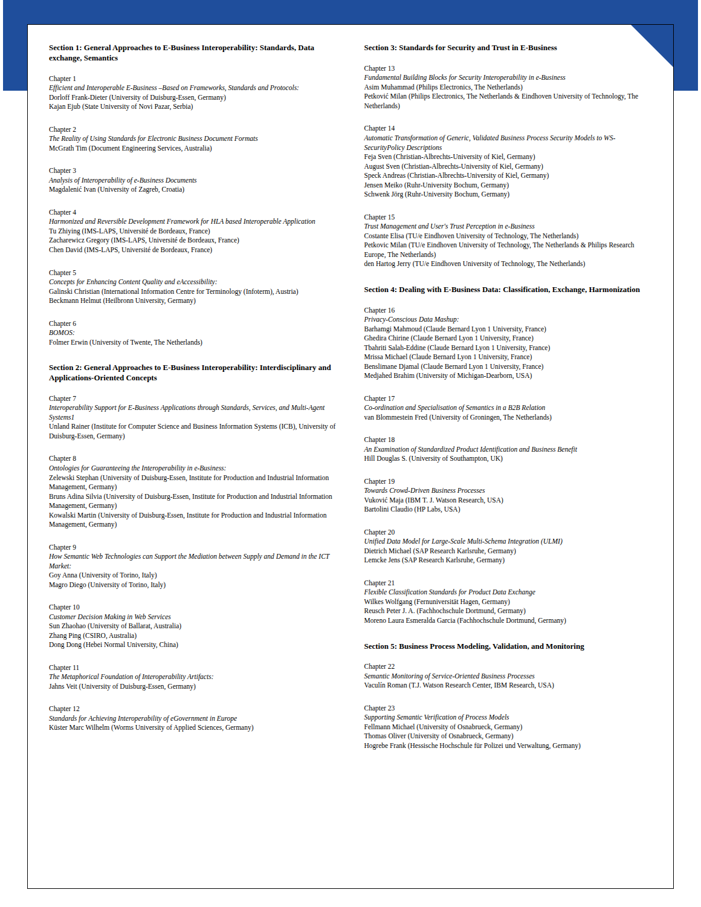Section 1: General Approaches to E-Business Interoperability: Standards, Data exchange, Semantics
Chapter 1
Efficient and Interoperable E-Business –Based on Frameworks, Standards and Protocols:
Dorloff Frank-Dieter (University of Duisburg-Essen, Germany)
Kajan Ejub (State University of Novi Pazar, Serbia)
Chapter 2
The Reality of Using Standards for Electronic Business Document Formats
McGrath Tim (Document Engineering Services, Australia)
Chapter 3
Analysis of Interoperability of e-Business Documents
Magdalenić Ivan (University of Zagreb, Croatia)
Chapter 4
Harmonized and Reversible Development Framework for HLA based Interoperable Application
Tu Zhiying (IMS-LAPS, Université de Bordeaux, France)
Zacharewicz Gregory (IMS-LAPS, Université de Bordeaux, France)
Chen David (IMS-LAPS, Université de Bordeaux, France)
Chapter 5
Concepts for Enhancing Content Quality and eAccessibility:
Galinski Christian (International Information Centre for Terminology (Infoterm), Austria)
Beckmann Helmut (Heilbronn University, Germany)
Chapter 6
BOMOS:
Folmer Erwin (University of Twente, The Netherlands)
Section 2: General Approaches to E-Business Interoperability: Interdisciplinary and Applications-Oriented Concepts
Chapter 7
Interoperability Support for E-Business Applications through Standards, Services, and Multi-Agent Systems1
Unland Rainer (Institute for Computer Science and Business Information Systems (ICB), University of Duisburg-Essen, Germany)
Chapter 8
Ontologies for Guaranteeing the Interoperability in e-Business:
Zelewski Stephan (University of Duisburg-Essen, Institute for Production and Industrial Information Management, Germany)
Bruns Adina Silvia (University of Duisburg-Essen, Institute for Production and Industrial Information Management, Germany)
Kowalski Martin (University of Duisburg-Essen, Institute for Production and Industrial Information Management, Germany)
Chapter 9
How Semantic Web Technologies can Support the Mediation between Supply and Demand in the ICT Market:
Goy Anna (University of Torino, Italy)
Magro Diego (University of Torino, Italy)
Chapter 10
Customer Decision Making in Web Services
Sun Zhaohao (University of Ballarat, Australia)
Zhang Ping (CSIRO, Australia)
Dong Dong (Hebei Normal University, China)
Chapter 11
The Metaphorical Foundation of Interoperability Artifacts:
Jahns Veit (University of Duisburg-Essen, Germany)
Chapter 12
Standards for Achieving Interoperability of eGovernment in Europe
Küster Marc Wilhelm (Worms University of Applied Sciences, Germany)
Section 3: Standards for Security and Trust in E-Business
Chapter 13
Fundamental Building Blocks for Security Interoperability in e-Business
Asim Muhammad (Philips Electronics, The Netherlands)
Petković Milan (Philips Electronics, The Netherlands & Eindhoven University of Technology, The Netherlands)
Chapter 14
Automatic Transformation of Generic, Validated Business Process Security Models to WS-SecurityPolicy Descriptions
Feja Sven (Christian-Albrechts-University of Kiel, Germany)
August Sven (Christian-Albrechts-University of Kiel, Germany)
Speck Andreas (Christian-Albrechts-University of Kiel, Germany)
Jensen Meiko (Ruhr-University Bochum, Germany)
Schwenk Jörg (Ruhr-University Bochum, Germany)
Chapter 15
Trust Management and User's Trust Perception in e-Business
Costante Elisa (TU/e Eindhoven University of Technology, The Netherlands)
Petkovic Milan (TU/e Eindhoven University of Technology, The Netherlands & Philips Research Europe, The Netherlands)
den Hartog Jerry (TU/e Eindhoven University of Technology, The Netherlands)
Section 4: Dealing with E-Business Data: Classification, Exchange, Harmonization
Chapter 16
Privacy-Conscious Data Mashup:
Barhamgi Mahmoud (Claude Bernard Lyon 1 University, France)
Ghedira Chirine (Claude Bernard Lyon 1 University, France)
Tbahriti Salah-Eddine (Claude Bernard Lyon 1 University, France)
Mrissa Michael (Claude Bernard Lyon 1 University, France)
Benslimane Djamal (Claude Bernard Lyon 1 University, France)
Medjahed Brahim (University of Michigan-Dearborn, USA)
Chapter 17
Co-ordination and Specialisation of Semantics in a B2B Relation
van Blommestein Fred (University of Groningen, The Netherlands)
Chapter 18
An Examination of Standardized Product Identification and Business Benefit
Hill Douglas S. (University of Southampton, UK)
Chapter 19
Towards Crowd-Driven Business Processes
Vuković Maja (IBM T. J. Watson Research, USA)
Bartolini Claudio (HP Labs, USA)
Chapter 20
Unified Data Model for Large-Scale Multi-Schema Integration (ULMI)
Dietrich Michael (SAP Research Karlsruhe, Germany)
Lemcke Jens (SAP Research Karlsruhe, Germany)
Chapter 21
Flexible Classification Standards for Product Data Exchange
Wilkes Wolfgang (Fernuniversität Hagen, Germany)
Reusch Peter J. A. (Fachhochschule Dortmund, Germany)
Moreno Laura Esmeralda Garcia (Fachhochschule Dortmund, Germany)
Section 5: Business Process Modeling, Validation, and Monitoring
Chapter 22
Semantic Monitoring of Service-Oriented Business Processes
Vaculín Roman (T.J. Watson Research Center, IBM Research, USA)
Chapter 23
Supporting Semantic Verification of Process Models
Fellmann Michael (University of Osnabrueck, Germany)
Thomas Oliver (University of Osnabrueck, Germany)
Hogrebe Frank (Hessische Hochschule für Polizei und Verwaltung, Germany)